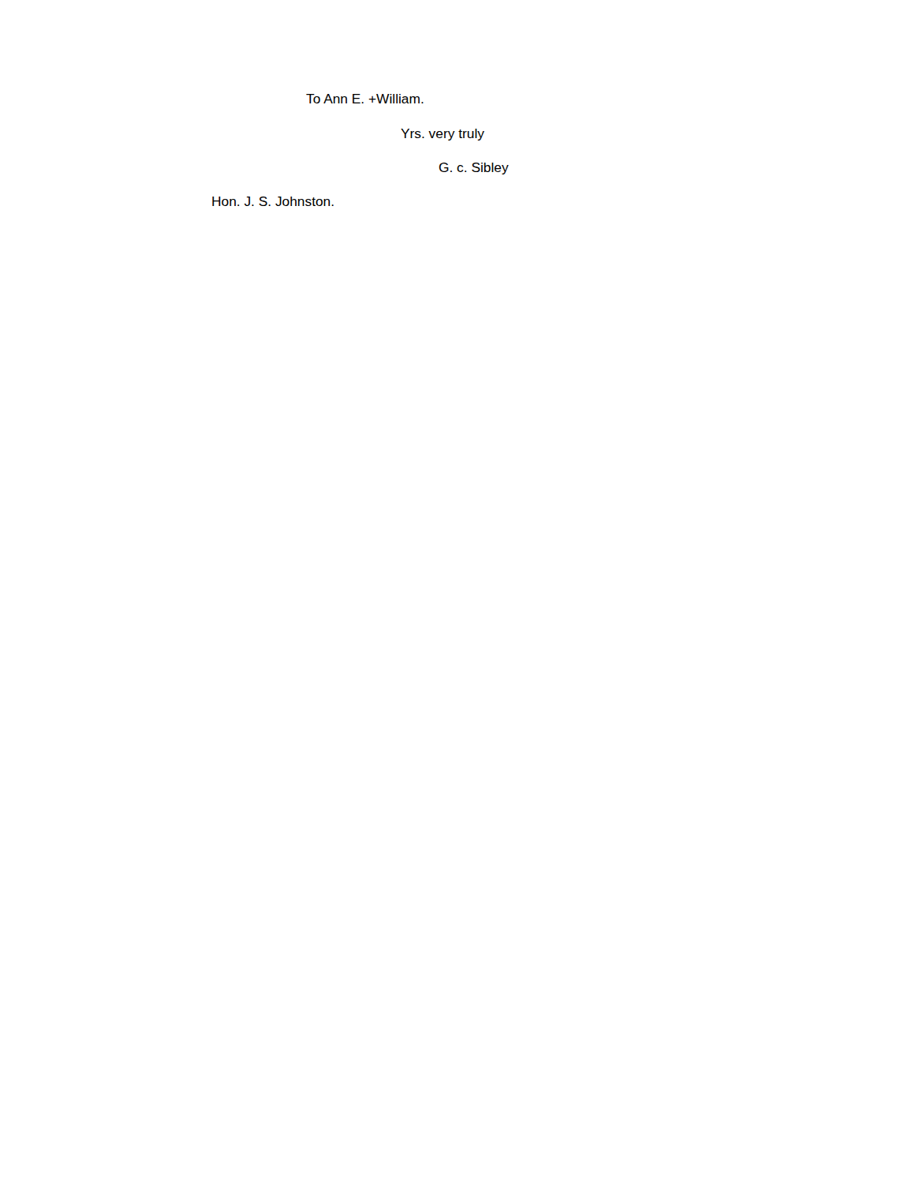To Ann E. +William.
Yrs. very truly
G. c. Sibley
Hon. J. S. Johnston.